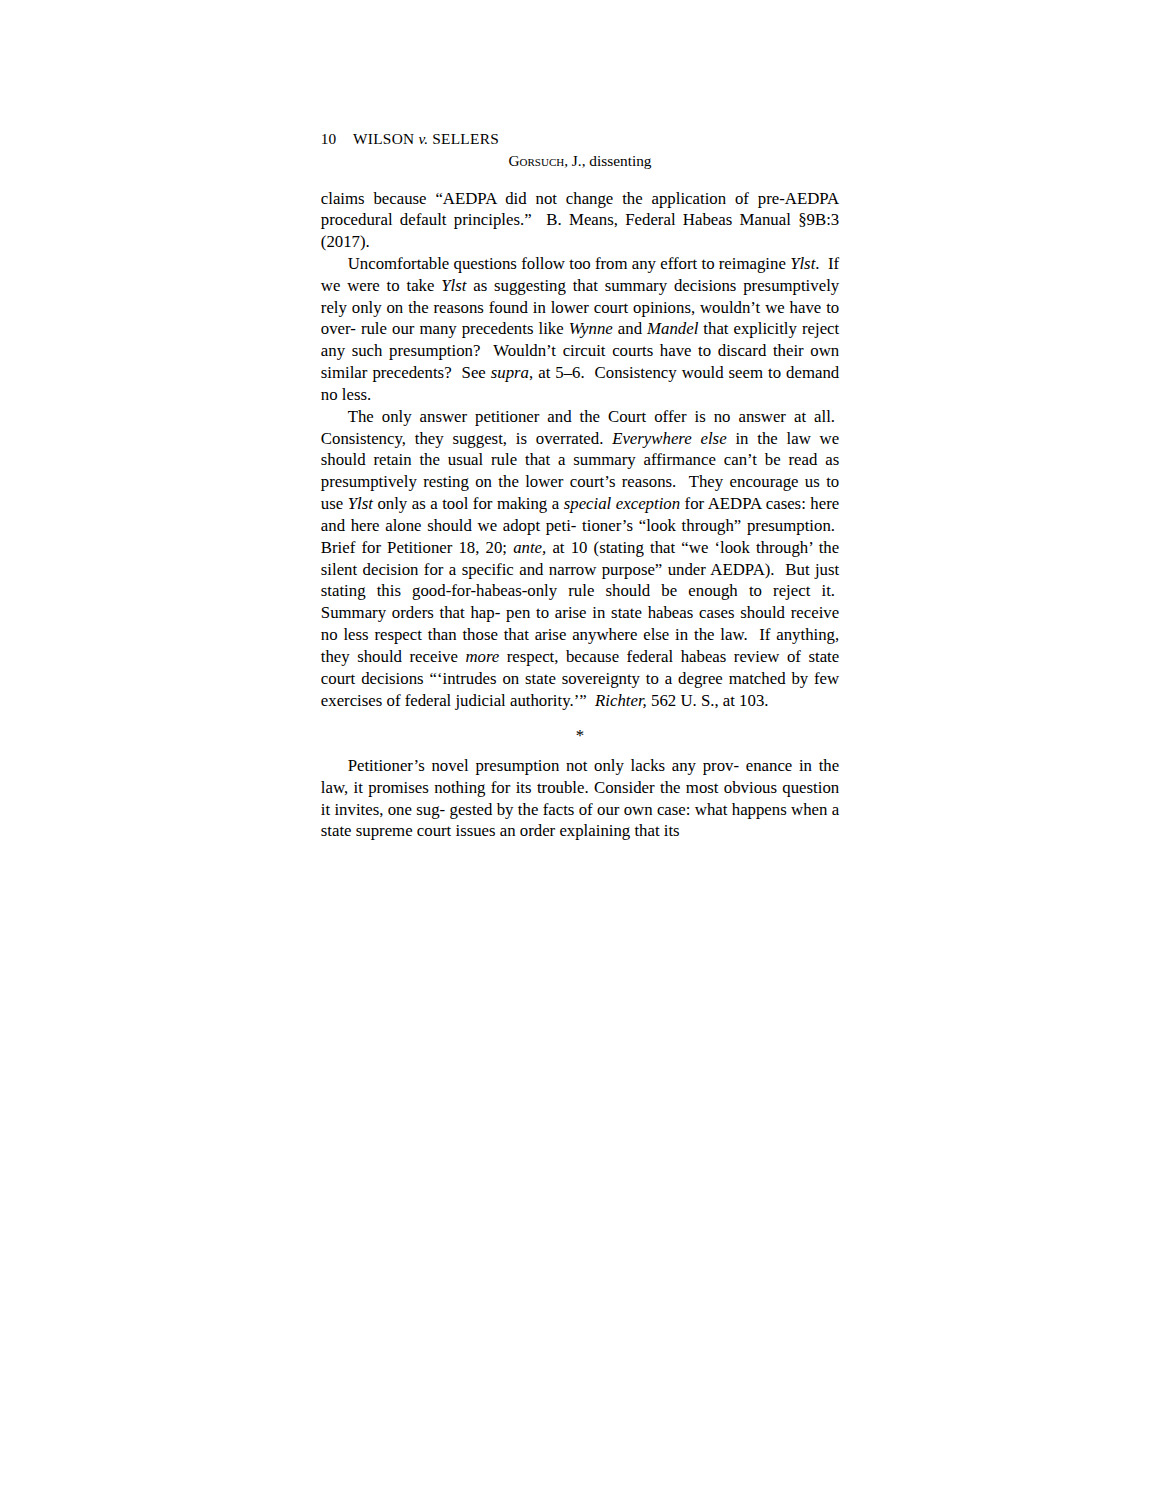10 WILSON v. SELLERS
Gorsuch, J., dissenting
claims because “AEDPA did not change the application of pre-AEDPA procedural default principles.” B. Means, Federal Habeas Manual §9B:3 (2017).
Uncomfortable questions follow too from any effort to reimagine Ylst. If we were to take Ylst as suggesting that summary decisions presumptively rely only on the reasons found in lower court opinions, wouldn’t we have to over- rule our many precedents like Wynne and Mandel that explicitly reject any such presumption? Wouldn’t circuit courts have to discard their own similar precedents? See supra, at 5–6. Consistency would seem to demand no less.
The only answer petitioner and the Court offer is no answer at all. Consistency, they suggest, is overrated. Everywhere else in the law we should retain the usual rule that a summary affirmance can’t be read as presumptively resting on the lower court’s reasons. They encourage us to use Ylst only as a tool for making a special exception for AEDPA cases: here and here alone should we adopt peti- tioner’s “look through” presumption. Brief for Petitioner 18, 20; ante, at 10 (stating that “we ‘look through’ the silent decision for a specific and narrow purpose” under AEDPA). But just stating this good-for-habeas-only rule should be enough to reject it. Summary orders that hap- pen to arise in state habeas cases should receive no less respect than those that arise anywhere else in the law. If anything, they should receive more respect, because federal habeas review of state court decisions “‘intrudes on state sovereignty to a degree matched by few exercises of federal judicial authority.’” Richter, 562 U. S., at 103.
*
Petitioner’s novel presumption not only lacks any prov- enance in the law, it promises nothing for its trouble. Consider the most obvious question it invites, one sug- gested by the facts of our own case: what happens when a state supreme court issues an order explaining that its